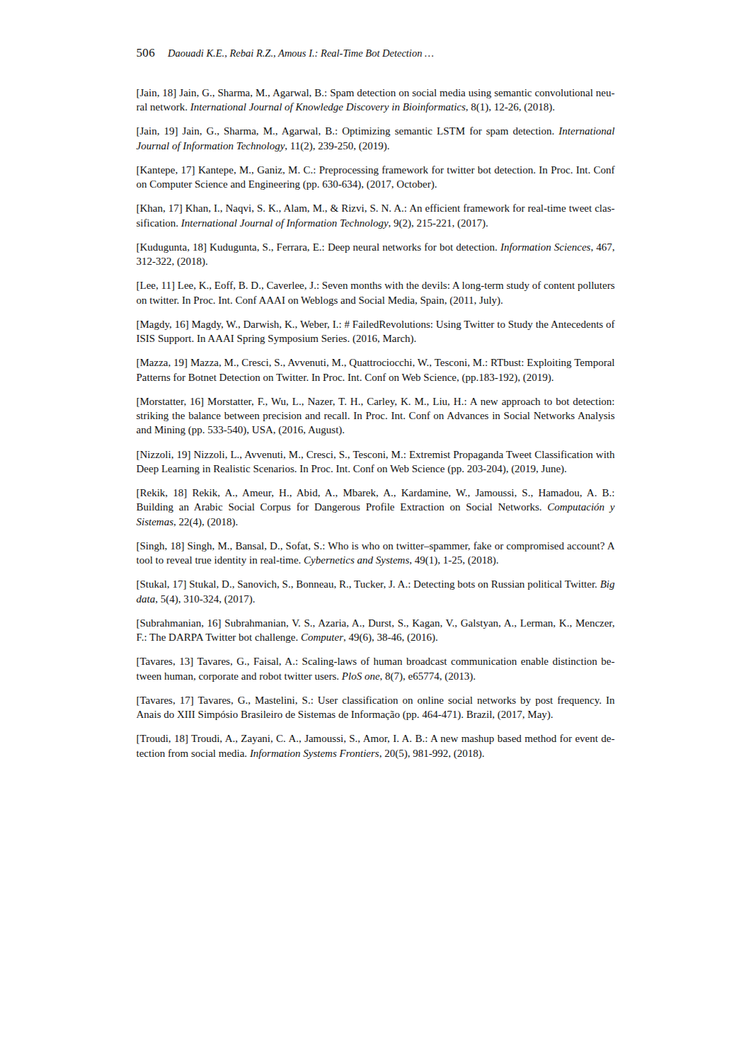506 Daouadi K.E., Rebai R.Z., Amous I.: Real-Time Bot Detection …
[Jain, 18] Jain, G., Sharma, M., Agarwal, B.: Spam detection on social media using semantic convolutional neural network. International Journal of Knowledge Discovery in Bioinformatics, 8(1), 12-26, (2018).
[Jain, 19] Jain, G., Sharma, M., Agarwal, B.: Optimizing semantic LSTM for spam detection. International Journal of Information Technology, 11(2), 239-250, (2019).
[Kantepe, 17] Kantepe, M., Ganiz, M. C.: Preprocessing framework for twitter bot detection. In Proc. Int. Conf on Computer Science and Engineering (pp. 630-634), (2017, October).
[Khan, 17] Khan, I., Naqvi, S. K., Alam, M., & Rizvi, S. N. A.: An efficient framework for real-time tweet classification. International Journal of Information Technology, 9(2), 215-221, (2017).
[Kudugunta, 18] Kudugunta, S., Ferrara, E.: Deep neural networks for bot detection. Information Sciences, 467, 312-322, (2018).
[Lee, 11] Lee, K., Eoff, B. D., Caverlee, J.: Seven months with the devils: A long-term study of content polluters on twitter. In Proc. Int. Conf AAAI on Weblogs and Social Media, Spain, (2011, July).
[Magdy, 16] Magdy, W., Darwish, K., Weber, I.: # FailedRevolutions: Using Twitter to Study the Antecedents of ISIS Support. In AAAI Spring Symposium Series. (2016, March).
[Mazza, 19] Mazza, M., Cresci, S., Avvenuti, M., Quattrociocchi, W., Tesconi, M.: RTbust: Exploiting Temporal Patterns for Botnet Detection on Twitter. In Proc. Int. Conf on Web Science, (pp.183-192), (2019).
[Morstatter, 16] Morstatter, F., Wu, L., Nazer, T. H., Carley, K. M., Liu, H.: A new approach to bot detection: striking the balance between precision and recall. In Proc. Int. Conf on Advances in Social Networks Analysis and Mining (pp. 533-540), USA, (2016, August).
[Nizzoli, 19] Nizzoli, L., Avvenuti, M., Cresci, S., Tesconi, M.: Extremist Propaganda Tweet Classification with Deep Learning in Realistic Scenarios. In Proc. Int. Conf on Web Science (pp. 203-204), (2019, June).
[Rekik, 18] Rekik, A., Ameur, H., Abid, A., Mbarek, A., Kardamine, W., Jamoussi, S., Hamadou, A. B.: Building an Arabic Social Corpus for Dangerous Profile Extraction on Social Networks. Computación y Sistemas, 22(4), (2018).
[Singh, 18] Singh, M., Bansal, D., Sofat, S.: Who is who on twitter–spammer, fake or compromised account? A tool to reveal true identity in real-time. Cybernetics and Systems, 49(1), 1-25, (2018).
[Stukal, 17] Stukal, D., Sanovich, S., Bonneau, R., Tucker, J. A.: Detecting bots on Russian political Twitter. Big data, 5(4), 310-324, (2017).
[Subrahmanian, 16] Subrahmanian, V. S., Azaria, A., Durst, S., Kagan, V., Galstyan, A., Lerman, K., Menczer, F.: The DARPA Twitter bot challenge. Computer, 49(6), 38-46, (2016).
[Tavares, 13] Tavares, G., Faisal, A.: Scaling-laws of human broadcast communication enable distinction between human, corporate and robot twitter users. PloS one, 8(7), e65774, (2013).
[Tavares, 17] Tavares, G., Mastelini, S.: User classification on online social networks by post frequency. In Anais do XIII Simpósio Brasileiro de Sistemas de Informação (pp. 464-471). Brazil, (2017, May).
[Troudi, 18] Troudi, A., Zayani, C. A., Jamoussi, S., Amor, I. A. B.: A new mashup based method for event detection from social media. Information Systems Frontiers, 20(5), 981-992, (2018).